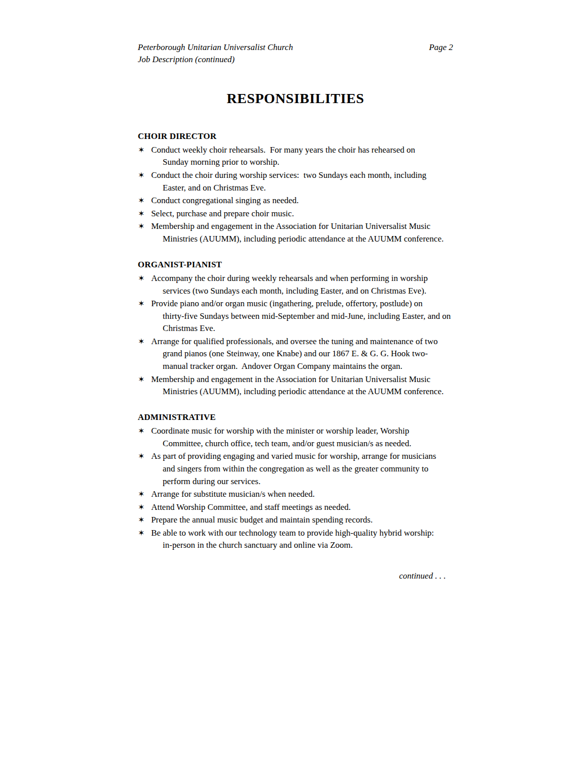Peterborough Unitarian Universalist Church
Page 2
Job Description (continued)
RESPONSIBILITIES
CHOIR DIRECTOR
Conduct weekly choir rehearsals. For many years the choir has rehearsed onSunday morning prior to worship.
Conduct the choir during worship services: two Sundays each month, includingEaster, and on Christmas Eve.
Conduct congregational singing as needed.
Select, purchase and prepare choir music.
Membership and engagement in the Association for Unitarian Universalist MusicMinistries (AUUMM), including periodic attendance at the AUUMM conference.
ORGANIST-PIANIST
Accompany the choir during weekly rehearsals and when performing in worshipservices (two Sundays each month, including Easter, and on Christmas Eve).
Provide piano and/or organ music (ingathering, prelude, offertory, postlude) onthirty-five Sundays between mid-September and mid-June, including Easter, and on Christmas Eve.
Arrange for qualified professionals, and oversee the tuning and maintenance of twogrand pianos (one Steinway, one Knabe) and our 1867 E. & G. G. Hook two-manual tracker organ. Andover Organ Company maintains the organ.
Membership and engagement in the Association for Unitarian Universalist MusicMinistries (AUUMM), including periodic attendance at the AUUMM conference.
ADMINISTRATIVE
Coordinate music for worship with the minister or worship leader, WorshipCommittee, church office, tech team, and/or guest musician/s as needed.
As part of providing engaging and varied music for worship, arrange for musiciansand singers from within the congregation as well as the greater community to perform during our services.
Arrange for substitute musician/s when needed.
Attend Worship Committee, and staff meetings as needed.
Prepare the annual music budget and maintain spending records.
Be able to work with our technology team to provide high-quality hybrid worship:in-person in the church sanctuary and online via Zoom.
continued . . .